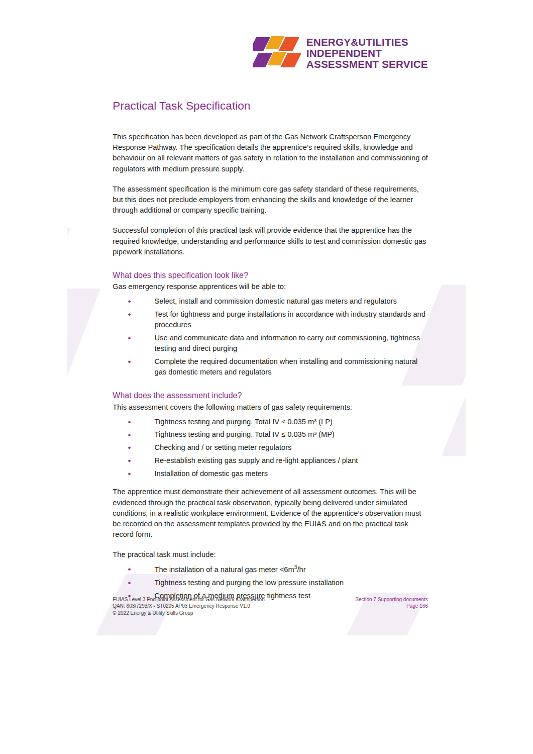ENERGY&UTILITIES
INDEPENDENT
ASSESSMENT SERVICE
Practical Task Specification
This specification has been developed as part of the Gas Network Craftsperson Emergency Response Pathway. The specification details the apprentice’s required skills, knowledge and behaviour on all relevant matters of gas safety in relation to the installation and commissioning of regulators with medium pressure supply.
The assessment specification is the minimum core gas safety standard of these requirements, but this does not preclude employers from enhancing the skills and knowledge of the learner through additional or company specific training.
Successful completion of this practical task will provide evidence that the apprentice has the required knowledge, understanding and performance skills to test and commission domestic gas pipework installations.
What does this specification look like?
Gas emergency response apprentices will be able to:
Select, install and commission domestic natural gas meters and regulators
Test for tightness and purge installations in accordance with industry standards and procedures
Use and communicate data and information to carry out commissioning, tightness testing and direct purging
Complete the required documentation when installing and commissioning natural gas domestic meters and regulators
What does the assessment include?
This assessment covers the following matters of gas safety requirements:
Tightness testing and purging. Total IV ≤ 0.035 m³ (LP)
Tightness testing and purging. Total IV ≤ 0.035 m³ (MP)
Checking and / or setting meter regulators
Re-establish existing gas supply and re-light appliances / plant
Installation of domestic gas meters
The apprentice must demonstrate their achievement of all assessment outcomes. This will be evidenced through the practical task observation, typically being delivered under simulated conditions, in a realistic workplace environment. Evidence of the apprentice’s observation must be recorded on the assessment templates provided by the EUIAS and on the practical task record form.
The practical task must include:
The installation of a natural gas meter <6m3/hr
Tightness testing and purging the low pressure installation
Completion of a medium pressure tightness test
EUIAS Level 3 End-point Assessment for Gas Network Craftsperson
QAN: 603/7293/X - ST0205 AP03 Emergency Response V1.0
© 2022 Energy & Utility Skills Group
Section 7 Supporting documents
Page 166